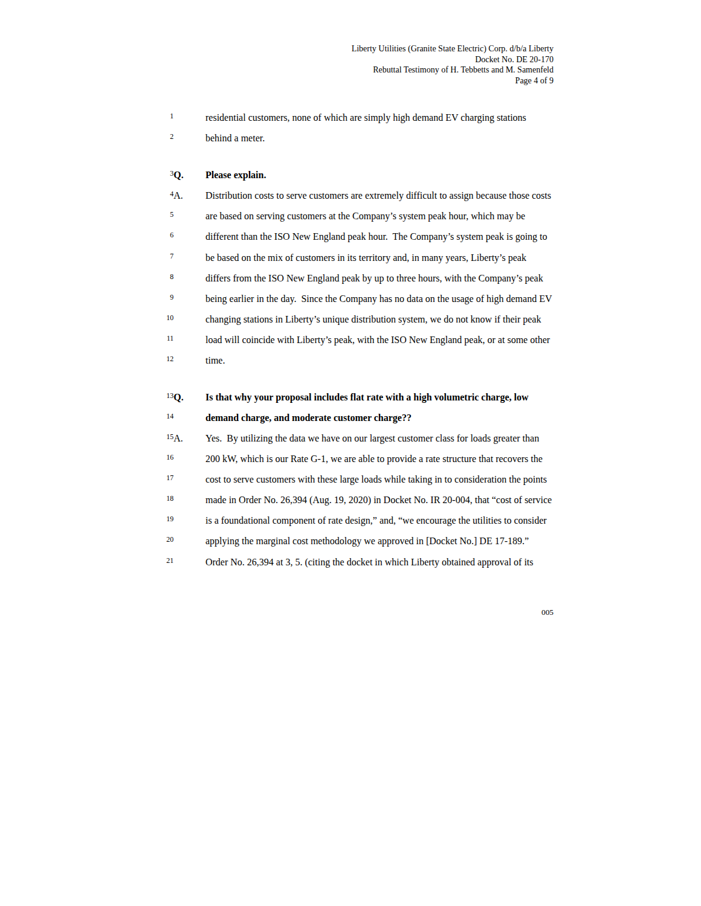Liberty Utilities (Granite State Electric) Corp. d/b/a Liberty
Docket No. DE 20-170
Rebuttal Testimony of H. Tebbetts and M. Samenfeld
Page 4 of 9
| 1 | | residential customers, none of which are simply high demand EV charging stations |
| 2 | | behind a meter. |
| 3 | Q. | Please explain. |
| 4 | A. | Distribution costs to serve customers are extremely difficult to assign because those costs |
| 5 | | are based on serving customers at the Company’s system peak hour, which may be |
| 6 | | different than the ISO New England peak hour. The Company’s system peak is going to |
| 7 | | be based on the mix of customers in its territory and, in many years, Liberty’s peak |
| 8 | | differs from the ISO New England peak by up to three hours, with the Company’s peak |
| 9 | | being earlier in the day. Since the Company has no data on the usage of high demand EV |
| 10 | | changing stations in Liberty’s unique distribution system, we do not know if their peak |
| 11 | | load will coincide with Liberty’s peak, with the ISO New England peak, or at some other |
| 12 | | time. |
| 13 | Q. | Is that why your proposal includes flat rate with a high volumetric charge, low |
| 14 | | demand charge, and moderate customer charge?? |
| 15 | A. | Yes. By utilizing the data we have on our largest customer class for loads greater than |
| 16 | | 200 kW, which is our Rate G-1, we are able to provide a rate structure that recovers the |
| 17 | | cost to serve customers with these large loads while taking in to consideration the points |
| 18 | | made in Order No. 26,394 (Aug. 19, 2020) in Docket No. IR 20-004, that “cost of service |
| 19 | | is a foundational component of rate design,” and, “we encourage the utilities to consider |
| 20 | | applying the marginal cost methodology we approved in [Docket No.] DE 17-189.” |
| 21 | | Order No. 26,394 at 3, 5. (citing the docket in which Liberty obtained approval of its |
005